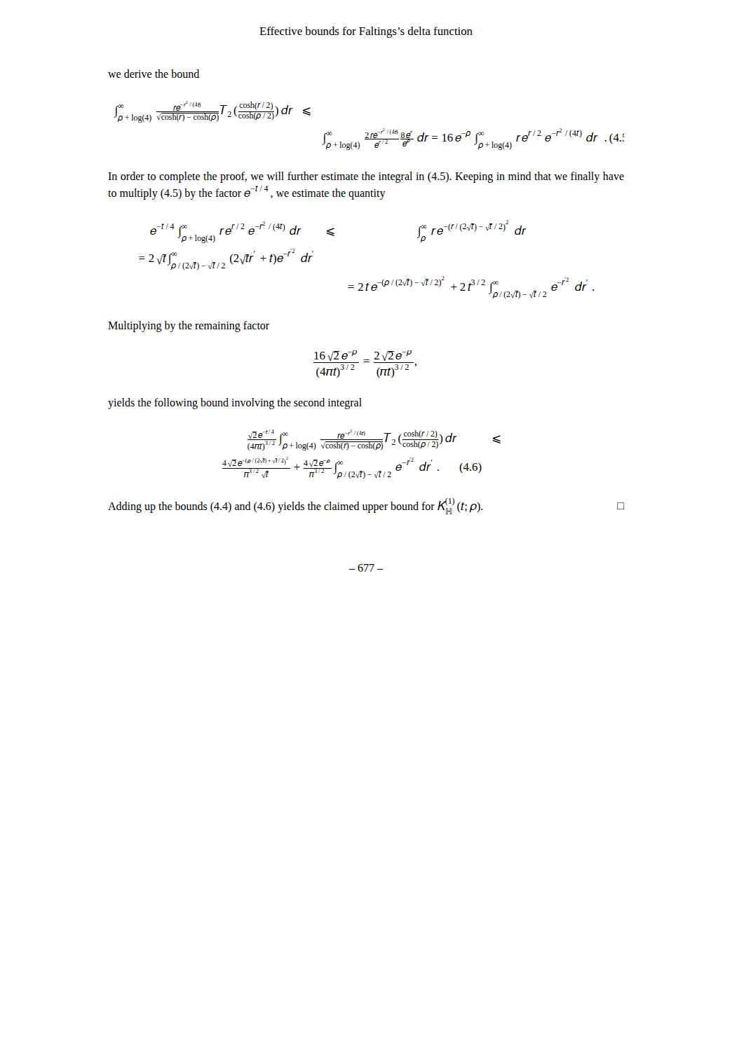Effective bounds for Faltings’s delta function
we derive the bound
∫ ρ+log(4) ∞ re−r2/(4t) cosh(r)−cosh(ρ) T2 ( cosh(r/2) cosh(ρ/2) ) dr ⩽ ∫ ρ+log(4) ∞ 2re−r2/(4t) er/2 8er eρ dr = 16e−ρ ∫ ρ+log(4) ∞ rer/2 e−r2/(4t) dr .(4.5)
In order to complete the proof, we will further estimate the integral in (4.5). Keeping in mind that we finally have to multiply (4.5) by the factor e−t/4, we estimate the quantity
e−t/4 ∫ ρ+log(4) ∞ rer/2 e−r2/(4t) dr ⩽ ∫ ρ ∞ r e−(r/(2t)−t/2)2 dr =2t ∫ ρ/(2t)−t/2 ∞ (2tr′+t) e−r′2 dr′ =2t e−(ρ/(2t)−t/2)2 + 2t3/2 ∫ ρ/(2t)−t/2 ∞ e−r′2 dr′.
Multiplying by the remaining factor
162e−ρ (4πt)3/2 = 22e−ρ (πt)3/2 ,
yields the following bound involving the second integral
2e−t/4 (4πt)3/2 ∫ ρ+log(4) ∞ re−r2/(4t) cosh(r)−cosh(ρ) T2 ( cosh(r/2) cosh(ρ/2) ) dr ⩽ 42e−(ρ/(2t)+t/2)2 π3/2t + 42e−ρ π3/2 ∫ ρ/(2t)−t/2 ∞ e−r′2 dr′. (4.6)
Adding up the bounds (4.4) and (4.6) yields the claimed upper bound for Kℍ(1)(t;ρ). □
– 677 –